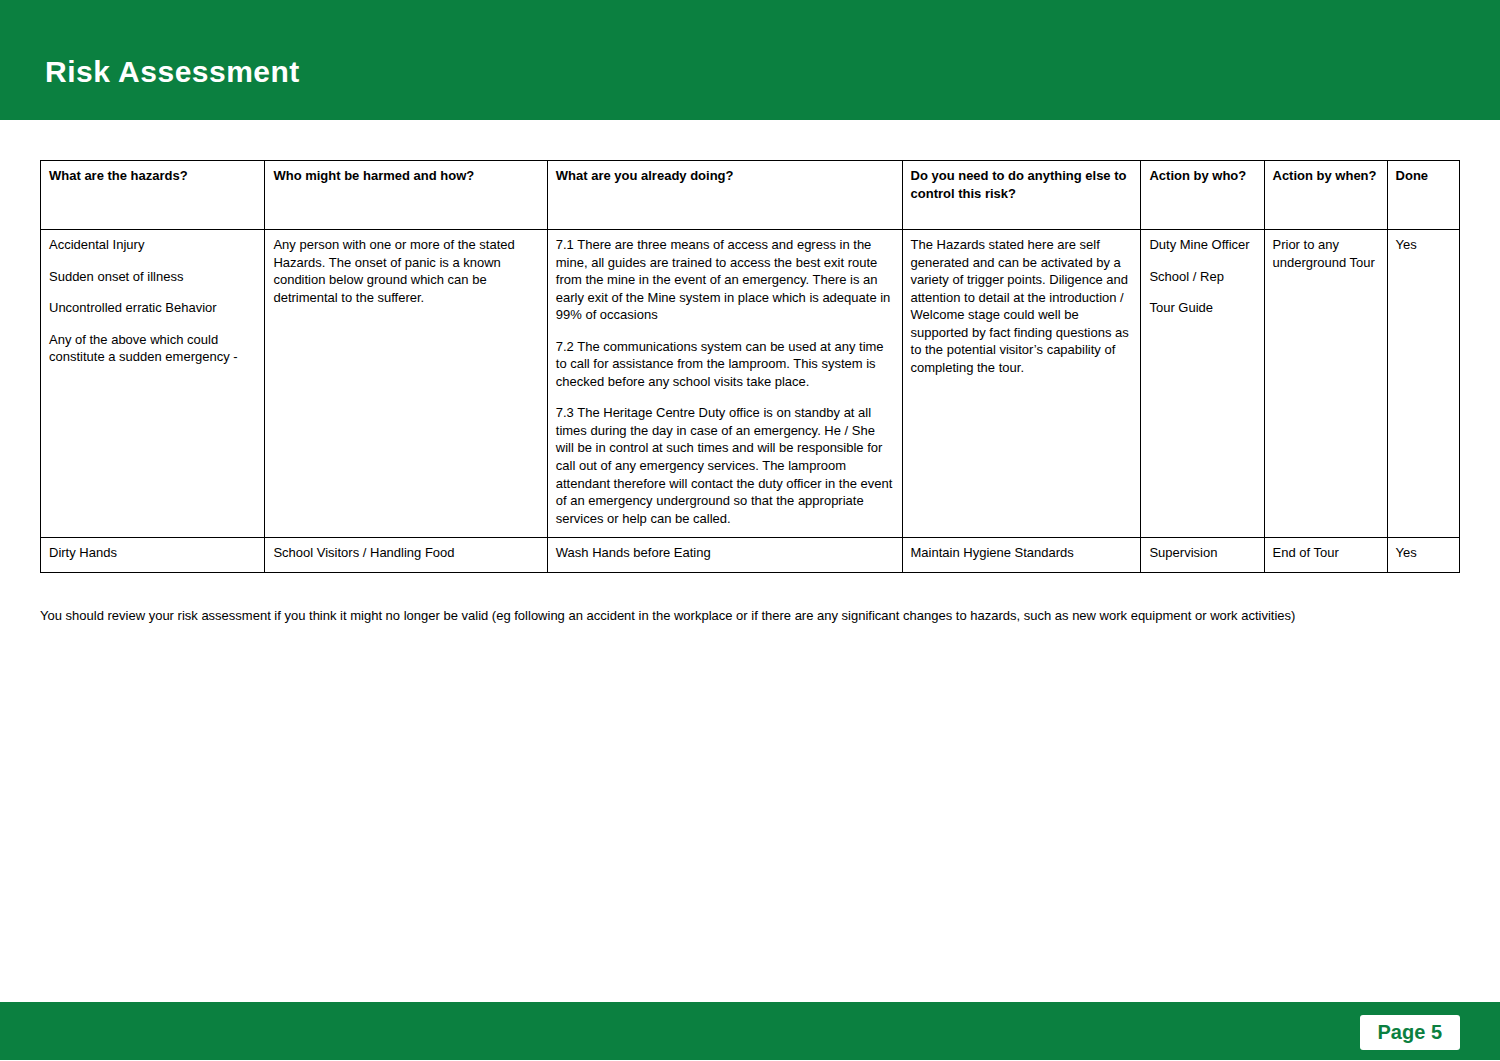Risk Assessment
| What are the hazards? | Who might be harmed and how? | What are you already doing? | Do you need to do anything else to control this risk? | Action by who? | Action by when? | Done |
| --- | --- | --- | --- | --- | --- | --- |
| Accidental Injury Sudden onset of illness Uncontrolled erratic Behavior Any of the above which could constitute a sudden emergency - | Any person with one or more of the stated Hazards. The onset of panic is a known condition below ground which can be detrimental to the sufferer. | 7.1 There are three means of access and egress in the mine, all guides are trained to access the best exit route from the mine in the event of an emergency. There is an early exit of the Mine system in place which is adequate in 99% of occasions 7.2 The communications system can be used at any time to call for assistance from the lamproom. This system is checked before any school visits take place. 7.3 The Heritage Centre Duty office is on standby at all times during the day in case of an emergency. He / She will be in control at such times and will be responsible for call out of any emergency services. The lamproom attendant therefore will contact the duty officer in the event of an emergency underground so that the appropriate services or help can be called. | The Hazards stated here are self generated and can be activated by a variety of trigger points. Diligence and attention to detail at the introduction / Welcome stage could well be supported by fact finding questions as to the potential visitor’s capability of completing the tour. | Duty Mine Officer School / Rep Tour Guide | Prior to any underground Tour | Yes |
| Dirty Hands | School Visitors / Handling Food | Wash Hands before Eating | Maintain Hygiene Standards | Supervision | End of Tour | Yes |
You should review your risk assessment if you think it might no longer be valid (eg following an accident in the workplace or if there are any significant changes to hazards, such as new work equipment or work activities)
Page 5